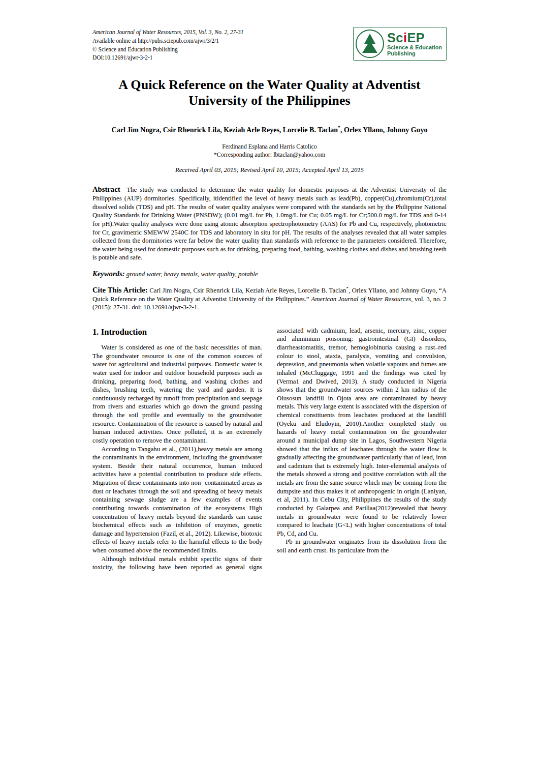American Journal of Water Resources, 2015, Vol. 3, No. 2, 27-31
Available online at http://pubs.sciepub.com/ajwr/3/2/1
© Science and Education Publishing
DOI:10.12691/ajwr-3-2-1
Sci EP
Science & Education
Publishing
A Quick Reference on the Water Quality at Adventist
University of the Philippines
Carl Jim Nogra, Csir Rhenrick Lila, Keziah Arle Reyes, Lorcelie B. Taclan*, Orlex Yllano, Johnny Guyo
Ferdinand Esplana and Harris Catolico
*Corresponding author: lbtaclan@yahoo.com
Received April 03, 2015; Revised April 10, 2015; Accepted April 13, 2015
Abstract The study was conducted to determine the water quality for domestic purposes at the Adventist University of the Philippines (AUP) dormitories. Specifically, itidentified the level of heavy metals such as lead(Pb), copper(Cu),chromium(Cr),total dissolved solids (TDS) and pH. The results of water quality analyses were compared with the standards set by the Philippine National Quality Standards for Drinking Water (PNSDW); (0.01 mg/L for Pb, 1.0mg/L for Cu; 0.05 mg/L for Cr;500.0 mg/L for TDS and 0-14 for pH).Water quality analyses were done using atomic absorption spectrophotometry (AAS) for Pb and Cu, respectively, photometric for Cr, gravimetric SMEWW 2540C for TDS and laboratory in situ for pH. The results of the analyses revealed that all water samples collected from the dormitories were far below the water quality than standards with reference to the parameters considered. Therefore, the water being used for domestic purposes such as for drinking, preparing food, bathing, washing clothes and dishes and brushing teeth is potable and safe.
Keywords: ground water, heavy metals, water quality, potable
Cite This Article: Carl Jim Nogra, Csir Rhenrick Lila, Keziah Arle Reyes, Lorcelie B. Taclan*, Orlex Yllano, and Johnny Guyo, “A Quick Reference on the Water Quality at Adventist University of the Philippines.” American Journal of Water Resources, vol. 3, no. 2 (2015): 27-31. doi: 10.12691/ajwr-3-2-1.
1. Introduction
Water is considered as one of the basic necessities of man. The groundwater resource is one of the common sources of water for agricultural and industrial purposes. Domestic water is water used for indoor and outdoor household purposes such as drinking, preparing food, bathing, and washing clothes and dishes, brushing teeth, watering the yard and garden. It is continuously recharged by runoff from precipitation and seepage from rivers and estuaries which go down the ground passing through the soil profile and eventually to the groundwater resource. Contamination of the resource is caused by natural and human induced activities. Once polluted, it is an extremely costly operation to remove the contaminant.
According to Tangahu et al., (2011),heavy metals are among the contaminants in the environment, including the groundwater system. Beside their natural occurrence, human induced activities have a potential contribution to produce side effects. Migration of these contaminants into non- contaminated areas as dust or leachates through the soil and spreading of heavy metals containing sewage sludge are a few examples of events contributing towards contamination of the ecosystems High concentration of heavy metals beyond the standards can cause biochemical effects such as inhibition of enzymes, genetic damage and hypertension (Fazil, et al., 2012). Likewise, biotoxic effects of heavy metals refer to the harmful effects to the body when consumed above the recommended limits.
Although individual metals exhibit specific signs of their toxicity, the following have been reported as general signs associated with cadmium, lead, arsenic, mercury, zinc, copper and aluminium poisoning: gastrointestinal (GI) disorders, diarrheastomatitis, tremor, hemoglobinuria causing a rust–red colour to stool, ataxia, paralysis, vomiting and convulsion, depression, and pneumonia when volatile vapours and fumes are inhaled (McCluggage, 1991 and the findings was cited by (Verma1 and Dwived, 2013). A study conducted in Nigeria shows that the groundwater sources within 2 km radius of the Olusosun landfill in Ojota area are contaminated by heavy metals. This very large extent is associated with the dispersion of chemical constituents from leachates produced at the landfill (Oyeku and Eludoyin, 2010).Another completed study on hazards of heavy metal contamination on the groundwater around a municipal dump site in Lagos, Southwestern Nigeria showed that the influx of leachates through the water flow is gradually affecting the groundwater particularly that of lead, iron and cadmium that is extremely high. Inter-elemental analysis of the metals showed a strong and positive correlation with all the metals are from the same source which may be coming from the dumpsite and thus makes it of anthropogenic in origin (Laniyan, et al, 2011). In Cebu City, Philippines the results of the study conducted by Galarpea and Parillaa(2012)revealed that heavy metals in groundwater were found to be relatively lower compared to leachate (G<L) with higher concentrations of total Pb, Cd, and Cu.
Pb in groundwater originates from its dissolution from the soil and earth crust. Its particulate from the